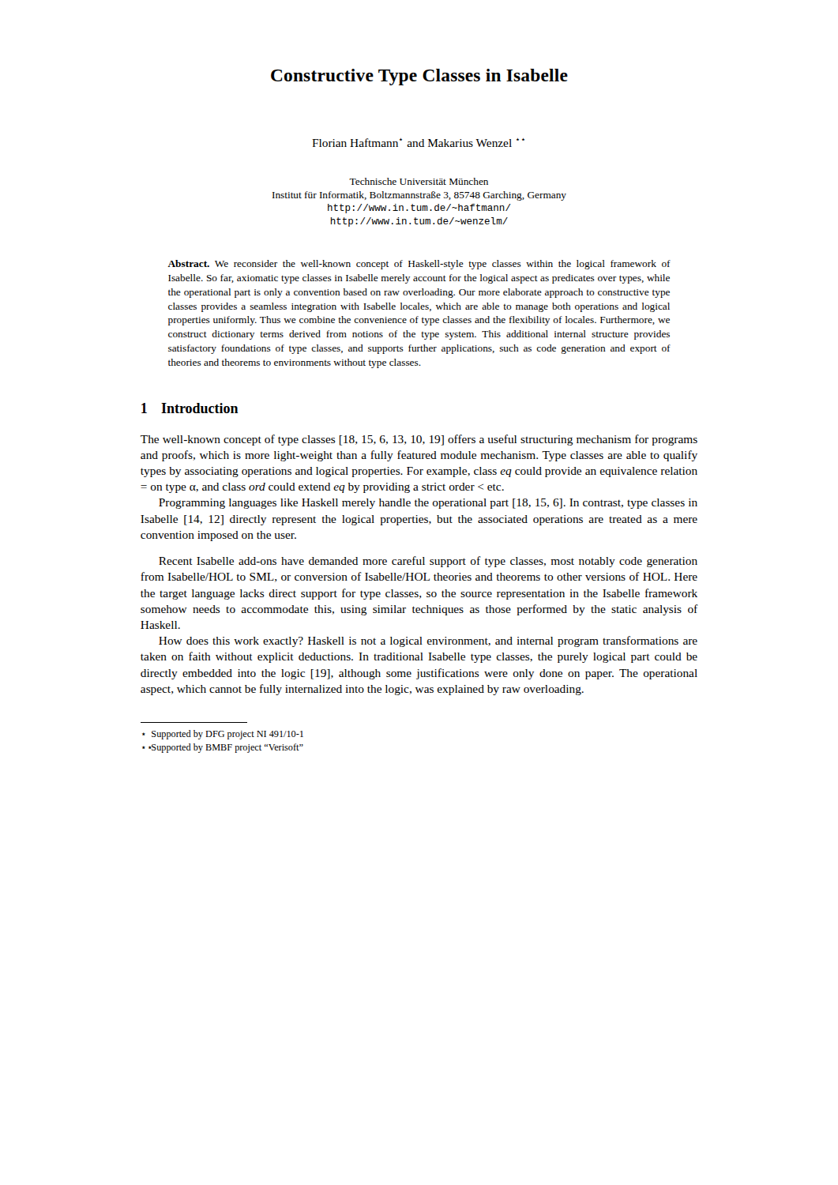Constructive Type Classes in Isabelle
Florian Haftmann⋆ and Makarius Wenzel ⋆⋆
Technische Universität München
Institut für Informatik, Boltzmannstraße 3, 85748 Garching, Germany http://www.in.tum.de/~haftmann/ http://www.in.tum.de/~wenzelm/
Abstract. We reconsider the well-known concept of Haskell-style type classes within the logical framework of Isabelle. So far, axiomatic type classes in Isabelle merely account for the logical aspect as predicates over types, while the operational part is only a convention based on raw overloading. Our more elaborate approach to constructive type classes provides a seamless integration with Isabelle locales, which are able to manage both operations and logical properties uniformly. Thus we combine the convenience of type classes and the flexibility of locales. Furthermore, we construct dictionary terms derived from notions of the type system. This additional internal structure provides satisfactory foundations of type classes, and supports further applications, such as code generation and export of theories and theorems to environments without type classes.
1 Introduction
The well-known concept of type classes [18, 15, 6, 13, 10, 19] offers a useful structuring mechanism for programs and proofs, which is more light-weight than a fully featured module mechanism. Type classes are able to qualify types by associating operations and logical properties. For example, class eq could provide an equivalence relation = on type α, and class ord could extend eq by providing a strict order < etc.
Programming languages like Haskell merely handle the operational part [18, 15, 6]. In contrast, type classes in Isabelle [14, 12] directly represent the logical properties, but the associated operations are treated as a mere convention imposed on the user.
Recent Isabelle add-ons have demanded more careful support of type classes, most notably code generation from Isabelle/HOL to SML, or conversion of Isabelle/HOL theories and theorems to other versions of HOL. Here the target language lacks direct support for type classes, so the source representation in the Isabelle framework somehow needs to accommodate this, using similar techniques as those performed by the static analysis of Haskell.
How does this work exactly? Haskell is not a logical environment, and internal program transformations are taken on faith without explicit deductions. In traditional Isabelle type classes, the purely logical part could be directly embedded into the logic [19], although some justifications were only done on paper. The operational aspect, which cannot be fully internalized into the logic, was explained by raw overloading.
⋆Supported by DFG project NI 491/10-1
⋆⋆Supported by BMBF project “Verisoft”